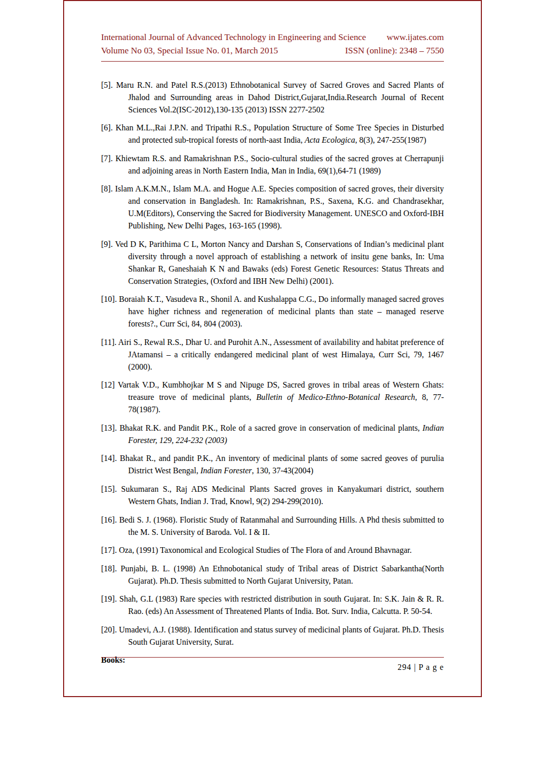International Journal of Advanced Technology in Engineering and Science www.ijates.com
Volume No 03, Special Issue No. 01, March 2015 ISSN (online): 2348 – 7550
[5]. Maru R.N. and Patel R.S.(2013) Ethnobotanical Survey of Sacred Groves and Sacred Plants of Jhalod and Surrounding areas in Dahod District,Gujarat,India.Research Journal of Recent Sciences Vol.2(ISC-2012),130-135 (2013) ISSN 2277-2502
[6]. Khan M.L.,Rai J.P.N. and Tripathi R.S., Population Structure of Some Tree Species in Disturbed and protected sub-tropical forests of north-aast India, Acta Ecologica, 8(3), 247-255(1987)
[7]. Khiewtam R.S. and Ramakrishnan P.S., Socio-cultural studies of the sacred groves at Cherrapunji and adjoining areas in North Eastern India, Man in India, 69(1),64-71 (1989)
[8]. Islam A.K.M.N., Islam M.A. and Hogue A.E. Species composition of sacred groves, their diversity and conservation in Bangladesh. In: Ramakrishnan, P.S., Saxena, K.G. and Chandrasekhar, U.M(Editors), Conserving the Sacred for Biodiversity Management. UNESCO and Oxford-IBH Publishing, New Delhi Pages, 163-165 (1998).
[9]. Ved D K, Parithima C L, Morton Nancy and Darshan S, Conservations of Indian’s medicinal plant diversity through a novel approach of establishing a network of insitu gene banks, In: Uma Shankar R, Ganeshaiah K N and Bawaks (eds) Forest Genetic Resources: Status Threats and Conservation Strategies, (Oxford and IBH New Delhi) (2001).
[10]. Boraiah K.T., Vasudeva R., Shonil A. and Kushalappa C.G., Do informally managed sacred groves have higher richness and regeneration of medicinal plants than state – managed reserve forests?., Curr Sci, 84, 804 (2003).
[11]. Airi S., Rewal R.S., Dhar U. and Purohit A.N., Assessment of availability and habitat preference of JAtamansi – a critically endangered medicinal plant of west Himalaya, Curr Sci, 79, 1467 (2000).
[12] Vartak V.D., Kumbhojkar M S and Nipuge DS, Sacred groves in tribal areas of Western Ghats: treasure trove of medicinal plants, Bulletin of Medico-Ethno-Botanical Research, 8, 77-78(1987).
[13]. Bhakat R.K. and Pandit P.K., Role of a sacred grove in conservation of medicinal plants, Indian Forester, 129, 224-232 (2003)
[14]. Bhakat R., and pandit P.K., An inventory of medicinal plants of some sacred geoves of purulia District West Bengal, Indian Forester, 130, 37-43(2004)
[15]. Sukumaran S., Raj ADS Medicinal Plants Sacred groves in Kanyakumari district, southern Western Ghats, Indian J. Trad, Knowl, 9(2) 294-299(2010).
[16]. Bedi S. J. (1968). Floristic Study of Ratanmahal and Surrounding Hills. A Phd thesis submitted to the M. S. University of Baroda. Vol. I & II.
[17]. Oza, (1991) Taxonomical and Ecological Studies of The Flora of and Around Bhavnagar.
[18]. Punjabi, B. L. (1998) An Ethnobotanical study of Tribal areas of District Sabarkantha(North Gujarat). Ph.D. Thesis submitted to North Gujarat University, Patan.
[19]. Shah, G.L (1983) Rare species with restricted distribution in south Gujarat. In: S.K. Jain & R. R. Rao. (eds) An Assessment of Threatened Plants of India. Bot. Surv. India, Calcutta. P. 50-54.
[20]. Umadevi, A.J. (1988). Identification and status survey of medicinal plants of Gujarat. Ph.D. Thesis South Gujarat University, Surat.
Books:
294 | P a g e